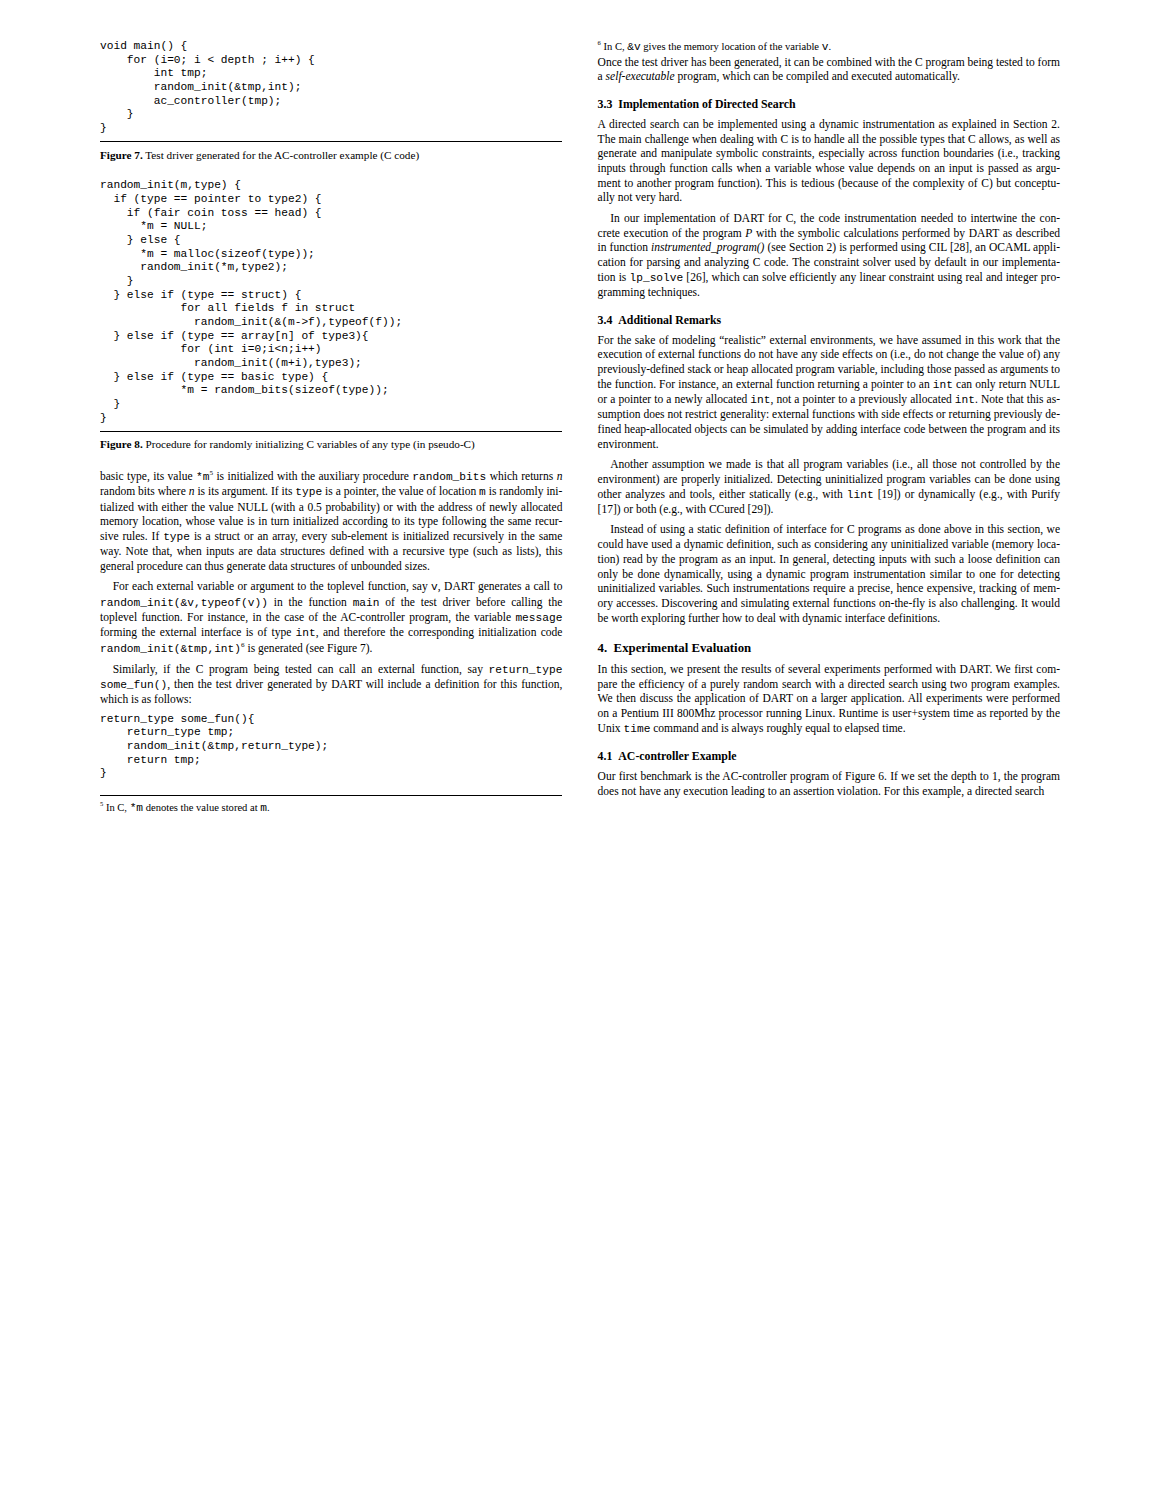void main() {
    for (i=0; i < depth ; i++) {
        int tmp;
        random_init(&tmp,int);
        ac_controller(tmp);
    }
}
Figure 7. Test driver generated for the AC-controller example (C code)
random_init(m,type) {
  if (type == pointer to type2) {
    if (fair coin toss == head) {
      *m = NULL;
    } else {
      *m = malloc(sizeof(type));
      random_init(*m,type2);
    }
  } else if (type == struct) {
            for all fields f in struct
              random_init(&(m->f),typeof(f));
  } else if (type == array[n] of type3){
            for (int i=0;i<n;i++)
              random_init((m+i),type3);
  } else if (type == basic type) {
            *m = random_bits(sizeof(type));
  }
}
Figure 8. Procedure for randomly initializing C variables of any type (in pseudo-C)
basic type, its value *m5 is initialized with the auxiliary procedure random_bits which returns n random bits where n is its argument. If its type is a pointer, the value of location m is randomly initialized with either the value NULL (with a 0.5 probability) or with the address of newly allocated memory location, whose value is in turn initialized according to its type following the same recursive rules. If type is a struct or an array, every sub-element is initialized recursively in the same way. Note that, when inputs are data structures defined with a recursive type (such as lists), this general procedure can thus generate data structures of unbounded sizes.
For each external variable or argument to the toplevel function, say v, DART generates a call to random_init(&v,typeof(v)) in the function main of the test driver before calling the toplevel function. For instance, in the case of the AC-controller program, the variable message forming the external interface is of type int, and therefore the corresponding initialization code random_init(&tmp,int)6 is generated (see Figure 7).
Similarly, if the C program being tested can call an external function, say return_type some_fun(), then the test driver generated by DART will include a definition for this function, which is as follows:
return_type some_fun(){
    return_type tmp;
    random_init(&tmp,return_type);
    return tmp;
}
5 In C, *m denotes the value stored at m.
6 In C, &v gives the memory location of the variable v.
Once the test driver has been generated, it can be combined with the C program being tested to form a self-executable program, which can be compiled and executed automatically.
3.3 Implementation of Directed Search
A directed search can be implemented using a dynamic instrumentation as explained in Section 2. The main challenge when dealing with C is to handle all the possible types that C allows, as well as generate and manipulate symbolic constraints, especially across function boundaries (i.e., tracking inputs through function calls when a variable whose value depends on an input is passed as argument to another program function). This is tedious (because of the complexity of C) but conceptually not very hard.
In our implementation of DART for C, the code instrumentation needed to intertwine the concrete execution of the program P with the symbolic calculations performed by DART as described in function instrumented_program() (see Section 2) is performed using CIL [28], an OCAML application for parsing and analyzing C code. The constraint solver used by default in our implementation is lp_solve [26], which can solve efficiently any linear constraint using real and integer programming techniques.
3.4 Additional Remarks
For the sake of modeling “realistic” external environments, we have assumed in this work that the execution of external functions do not have any side effects on (i.e., do not change the value of) any previously-defined stack or heap allocated program variable, including those passed as arguments to the function. For instance, an external function returning a pointer to an int can only return NULL or a pointer to a newly allocated int, not a pointer to a previously allocated int. Note that this assumption does not restrict generality: external functions with side effects or returning previously defined heap-allocated objects can be simulated by adding interface code between the program and its environment.
Another assumption we made is that all program variables (i.e., all those not controlled by the environment) are properly initialized. Detecting uninitialized program variables can be done using other analyzes and tools, either statically (e.g., with lint [19]) or dynamically (e.g., with Purify [17]) or both (e.g., with CCured [29]).
Instead of using a static definition of interface for C programs as done above in this section, we could have used a dynamic definition, such as considering any uninitialized variable (memory location) read by the program as an input. In general, detecting inputs with such a loose definition can only be done dynamically, using a dynamic program instrumentation similar to one for detecting uninitialized variables. Such instrumentations require a precise, hence expensive, tracking of memory accesses. Discovering and simulating external functions on-the-fly is also challenging. It would be worth exploring further how to deal with dynamic interface definitions.
4. Experimental Evaluation
In this section, we present the results of several experiments performed with DART. We first compare the efficiency of a purely random search with a directed search using two program examples. We then discuss the application of DART on a larger application. All experiments were performed on a Pentium III 800Mhz processor running Linux. Runtime is user+system time as reported by the Unix time command and is always roughly equal to elapsed time.
4.1 AC-controller Example
Our first benchmark is the AC-controller program of Figure 6. If we set the depth to 1, the program does not have any execution leading to an assertion violation. For this example, a directed search